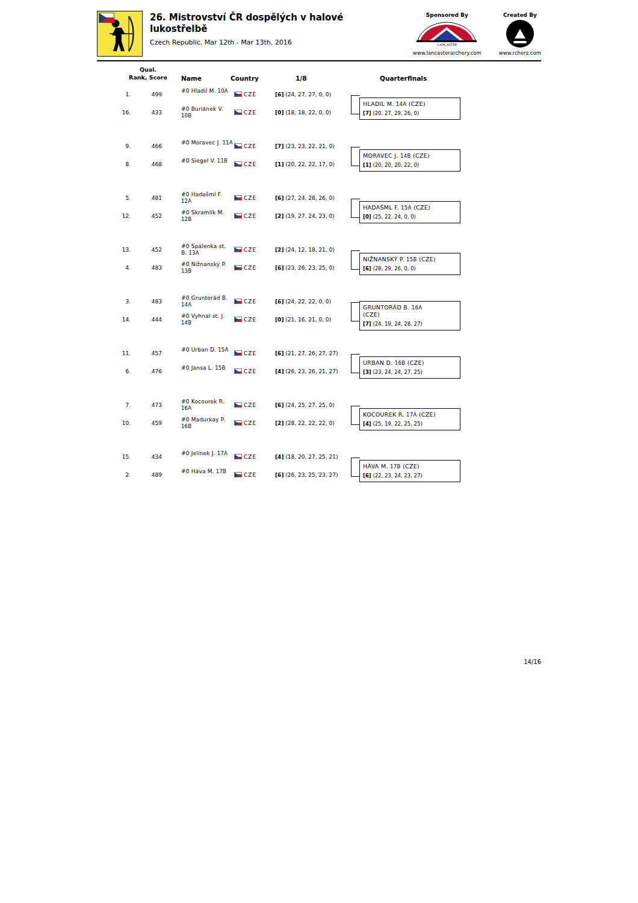26. Mistrovství ČR dospělých v halové lukostřelbě
Czech Republic, Mar 12th - Mar 13th, 2016
Sponsored By
LANCASTER
www.lancasterarchery.com
Created By
www.rcherz.com
Qual.
Rank, Score
Name
Country
1/8
Quarterfinals
1.
499
#0 Hladil M. 10A
CZE
[6] (24, 27, 27, 0, 0)
16.
433
#0 Buriánek V. 10B
CZE
[0] (18, 18, 22, 0, 0)
HLADIL M. 14A (CZE)
[7] (20, 27, 29, 26, 0)
9.
466
#0 Moravec J. 11A
CZE
[7] (23, 23, 22, 21, 0)
8.
468
#0 Siegel V. 11B
CZE
[1] (20, 22, 22, 17, 0)
MORAVEC J. 14B (CZE)
[1] (20, 20, 20, 22, 0)
5.
481
#0 Hadašml F. 12A
CZE
[6] (27, 24, 28, 26, 0)
12.
452
#0 Skramlík M. 12B
CZE
[2] (19, 27, 24, 23, 0)
HADAŠML F. 15A (CZE)
[0] (25, 22, 24, 0, 0)
13.
452
#0 Spálenka st. B. 13A
CZE
[2] (24, 12, 18, 21, 0)
4.
483
#0 Nižnanský P. 13B
CZE
[6] (23, 26, 23, 25, 0)
NIŽNANSKÝ P. 15B (CZE)
[6] (28, 29, 26, 0, 0)
3.
483
#0 Gruntorád B. 14A
CZE
[6] (24, 22, 22, 0, 0)
14.
444
#0 Vyhnal st. J. 14B
CZE
[0] (21, 16, 21, 0, 0)
GRUNTORÁD B. 16A
(CZE)
[7] (24, 19, 24, 28, 27)
11.
457
#0 Urban D. 15A
CZE
[6] (21, 27, 26, 27, 27)
6.
476
#0 Jansa L. 15B
CZE
[4] (26, 23, 26, 21, 27)
URBAN D. 16B (CZE)
[3] (23, 24, 24, 27, 25)
7.
473
#0 Kocourek R. 16A
CZE
[6] (24, 25, 27, 25, 0)
10.
459
#0 Madurkay P. 16B
CZE
[2] (28, 22, 22, 22, 0)
KOCOUREK R. 17A (CZE)
[4] (25, 19, 22, 25, 25)
15.
434
#0 Jelínek J. 17A
CZE
[4] (18, 20, 27, 25, 21)
2.
489
#0 Háva M. 17B
CZE
[6] (26, 23, 25, 23, 27)
HÁVA M. 17B (CZE)
[6] (22, 23, 24, 23, 27)
14/16